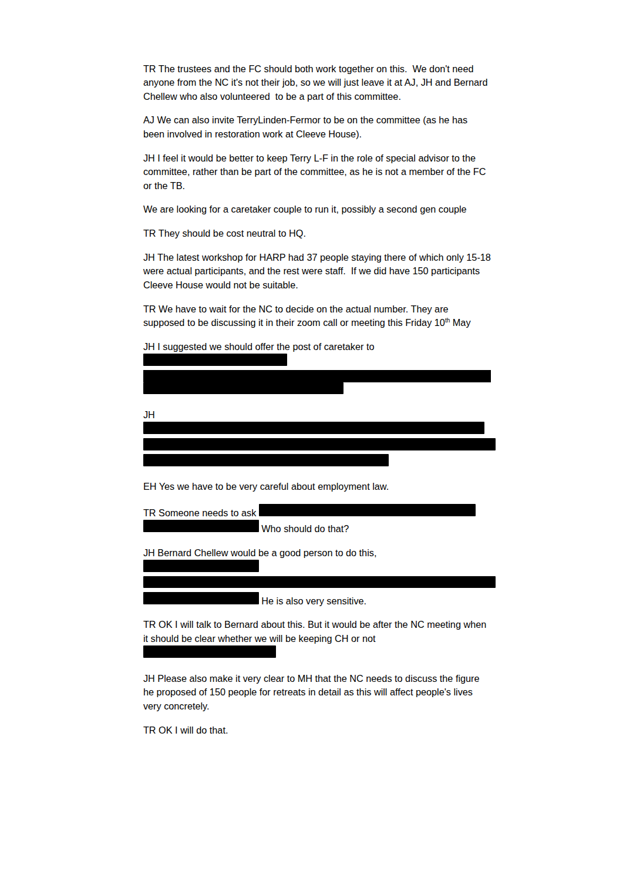TR The trustees and the FC should both work together on this. We don't need anyone from the NC it's not their job, so we will just leave it at AJ, JH and Bernard Chellew who also volunteered to be a part of this committee.
AJ We can also invite TerryLinden-Fermor to be on the committee (as he has been involved in restoration work at Cleeve House).
JH I feel it would be better to keep Terry L-F in the role of special advisor to the committee, rather than be part of the committee, as he is not a member of the FC or the TB.
We are looking for a caretaker couple to run it, possibly a second gen couple
TR They should be cost neutral to HQ.
JH The latest workshop for HARP had 37 people staying there of which only 15-18 were actual participants, and the rest were staff. If we did have 150 participants Cleeve House would not be suitable.
TR We have to wait for the NC to decide on the actual number. They are supposed to be discussing it in their zoom call or meeting this Friday 10th May
JH I suggested we should offer the post of caretaker to
JH
EH Yes we have to be very careful about employment law.
TR Someone needs to ask
Who should do that?
JH Bernard Chellew would be a good person to do this,
He is also very sensitive.
TR OK I will talk to Bernard about this. But it would be after the NC meeting when it should be clear whether we will be keeping CH or not
JH Please also make it very clear to MH that the NC needs to discuss the figure he proposed of 150 people for retreats in detail as this will affect people's lives very concretely.
TR OK I will do that.